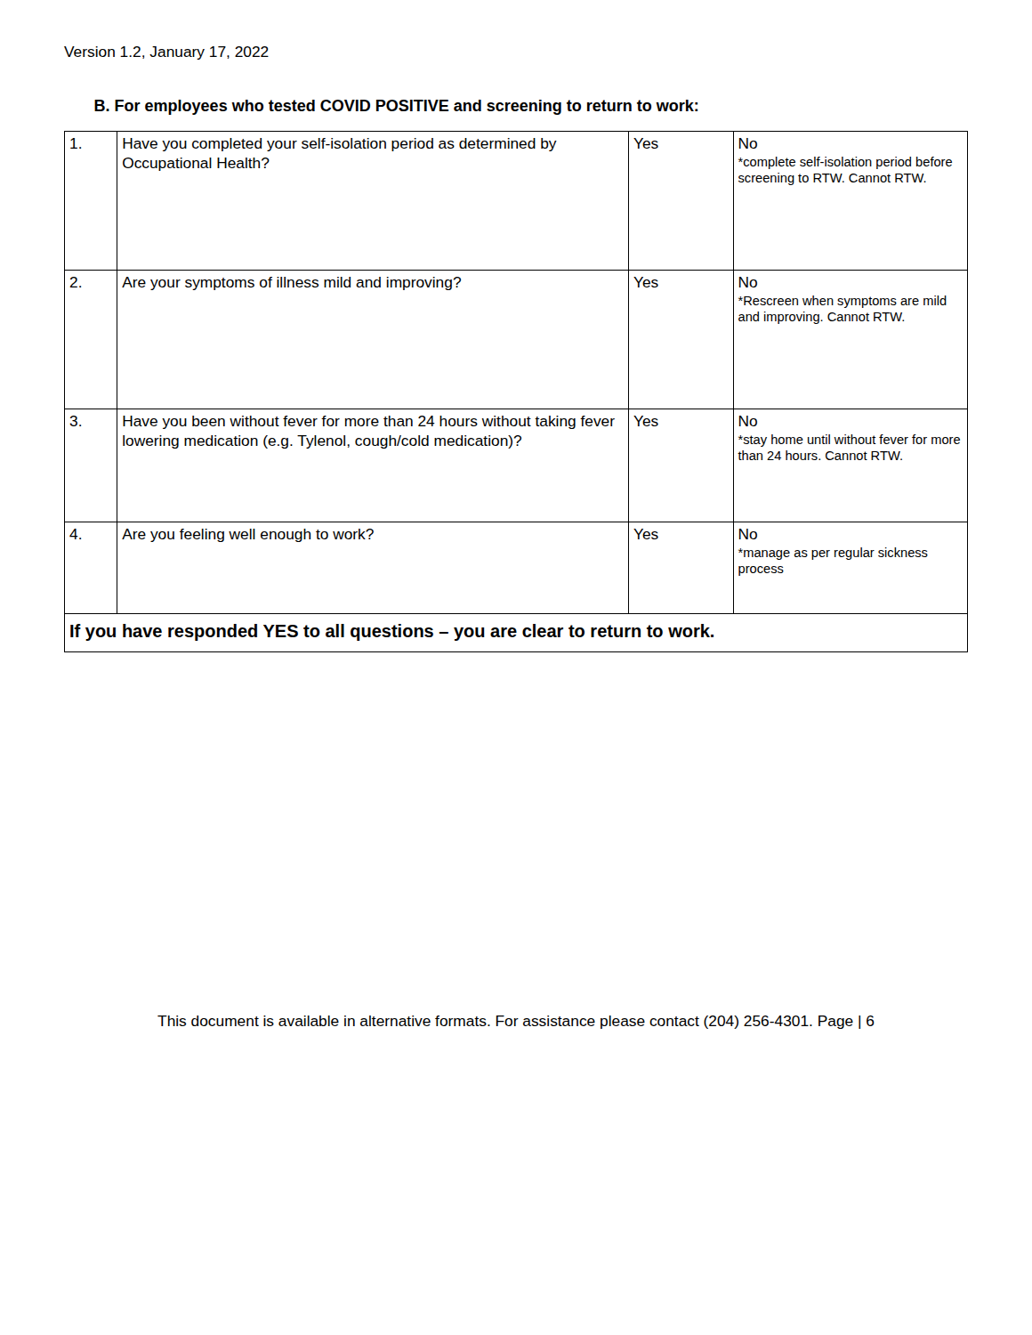Version 1.2, January 17, 2022
B. For employees who tested COVID POSITIVE and screening to return to work:
| 1. | Have you completed your self-isolation period as determined by Occupational Health? | Yes | No *complete self-isolation period before screening to RTW. Cannot RTW. |
| 2. | Are your symptoms of illness mild and improving? | Yes | No *Rescreen when symptoms are mild and improving. Cannot RTW. |
| 3. | Have you been without fever for more than 24 hours without taking fever lowering medication (e.g. Tylenol, cough/cold medication)? | Yes | No *stay home until without fever for more than 24 hours. Cannot RTW. |
| 4. | Are you feeling well enough to work? | Yes | No *manage as per regular sickness process |
| If you have responded YES to all questions – you are clear to return to work. |
This document is available in alternative formats. For assistance please contact (204) 256-4301. Page | 6